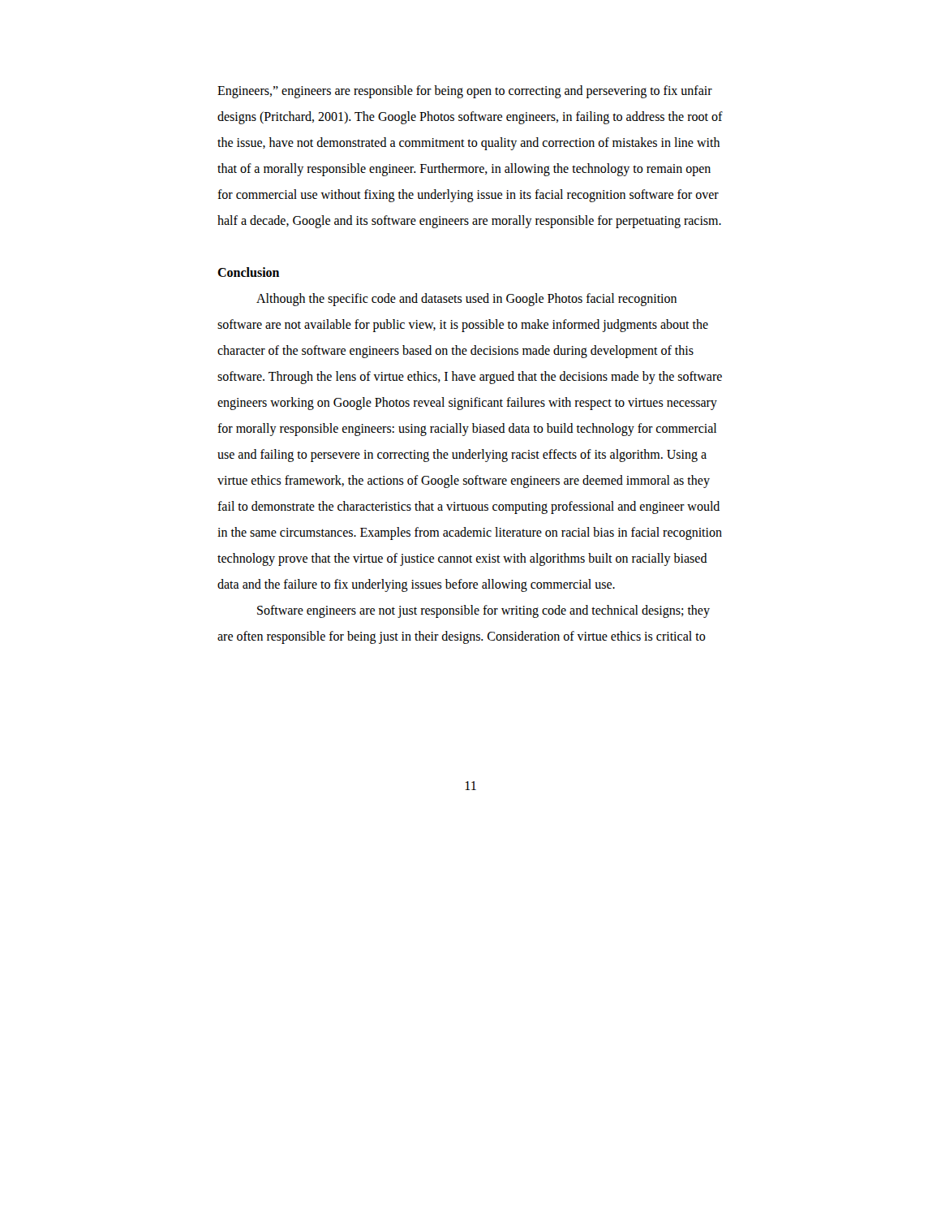Engineers,” engineers are responsible for being open to correcting and persevering to fix unfair designs (Pritchard, 2001). The Google Photos software engineers, in failing to address the root of the issue, have not demonstrated a commitment to quality and correction of mistakes in line with that of a morally responsible engineer. Furthermore, in allowing the technology to remain open for commercial use without fixing the underlying issue in its facial recognition software for over half a decade, Google and its software engineers are morally responsible for perpetuating racism.
Conclusion
Although the specific code and datasets used in Google Photos facial recognition software are not available for public view, it is possible to make informed judgments about the character of the software engineers based on the decisions made during development of this software. Through the lens of virtue ethics, I have argued that the decisions made by the software engineers working on Google Photos reveal significant failures with respect to virtues necessary for morally responsible engineers: using racially biased data to build technology for commercial use and failing to persevere in correcting the underlying racist effects of its algorithm. Using a virtue ethics framework, the actions of Google software engineers are deemed immoral as they fail to demonstrate the characteristics that a virtuous computing professional and engineer would in the same circumstances. Examples from academic literature on racial bias in facial recognition technology prove that the virtue of justice cannot exist with algorithms built on racially biased data and the failure to fix underlying issues before allowing commercial use.
Software engineers are not just responsible for writing code and technical designs; they are often responsible for being just in their designs. Consideration of virtue ethics is critical to
11